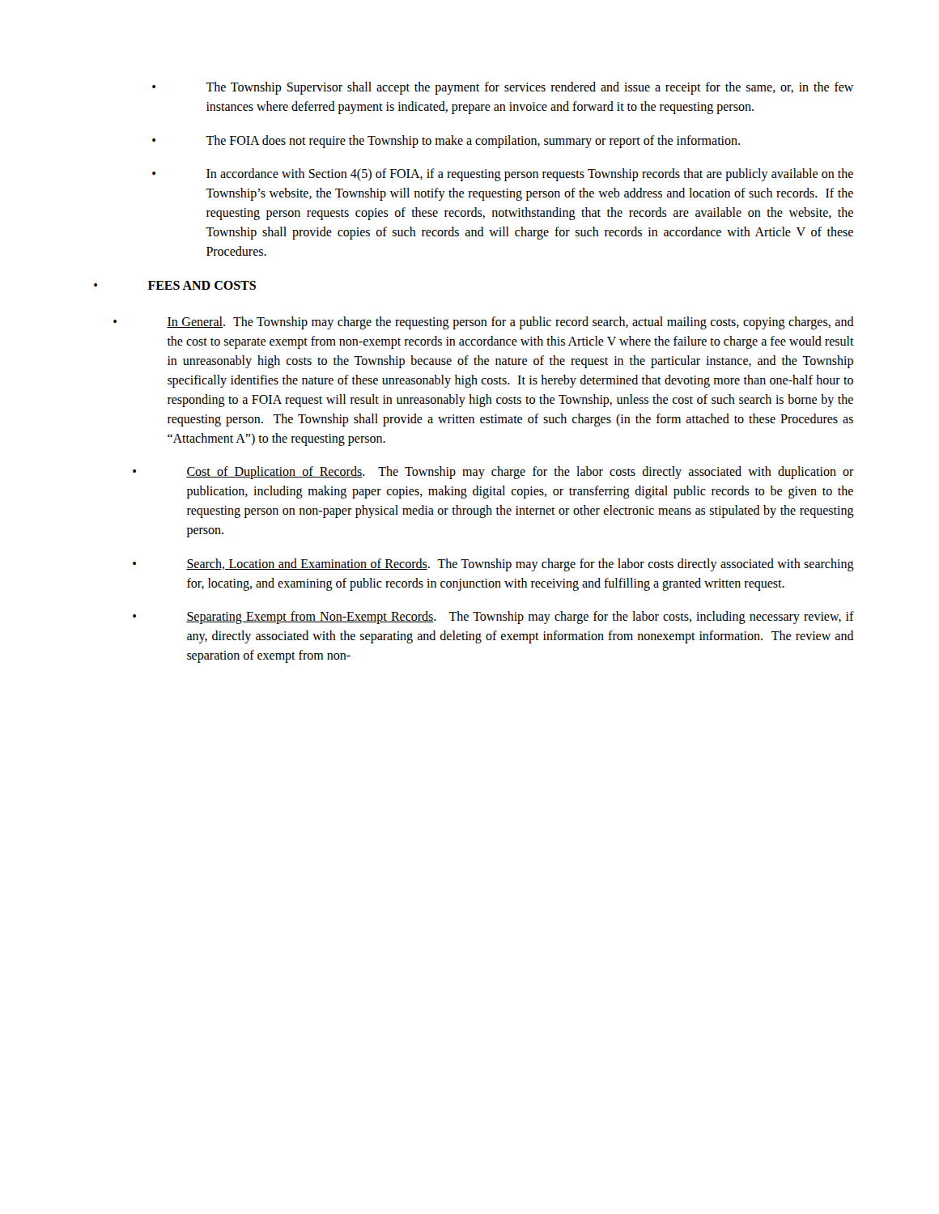•
The Township Supervisor shall accept the payment for services rendered and issue a receipt for the same, or, in the few instances where deferred payment is indicated, prepare an invoice and forward it to the requesting person.
•
The FOIA does not require the Township to make a compilation, summary or report of the information.
•
In accordance with Section 4(5) of FOIA, if a requesting person requests Township records that are publicly available on the Township’s website, the Township will notify the requesting person of the web address and location of such records. If the requesting person requests copies of these records, notwithstanding that the records are available on the website, the Township shall provide copies of such records and will charge for such records in accordance with Article V of these Procedures.
•
FEES AND COSTS
•
In General. The Township may charge the requesting person for a public record search, actual mailing costs, copying charges, and the cost to separate exempt from non-exempt records in accordance with this Article V where the failure to charge a fee would result in unreasonably high costs to the Township because of the nature of the request in the particular instance, and the Township specifically identifies the nature of these unreasonably high costs. It is hereby determined that devoting more than one-half hour to responding to a FOIA request will result in unreasonably high costs to the Township, unless the cost of such search is borne by the requesting person. The Township shall provide a written estimate of such charges (in the form attached to these Procedures as “Attachment A”) to the requesting person.
•
Cost of Duplication of Records. The Township may charge for the labor costs directly associated with duplication or publication, including making paper copies, making digital copies, or transferring digital public records to be given to the requesting person on non-paper physical media or through the internet or other electronic means as stipulated by the requesting person.
•
Search, Location and Examination of Records. The Township may charge for the labor costs directly associated with searching for, locating, and examining of public records in conjunction with receiving and fulfilling a granted written request.
•
Separating Exempt from Non-Exempt Records. The Township may charge for the labor costs, including necessary review, if any, directly associated with the separating and deleting of exempt information from nonexempt information. The review and separation of exempt from non-